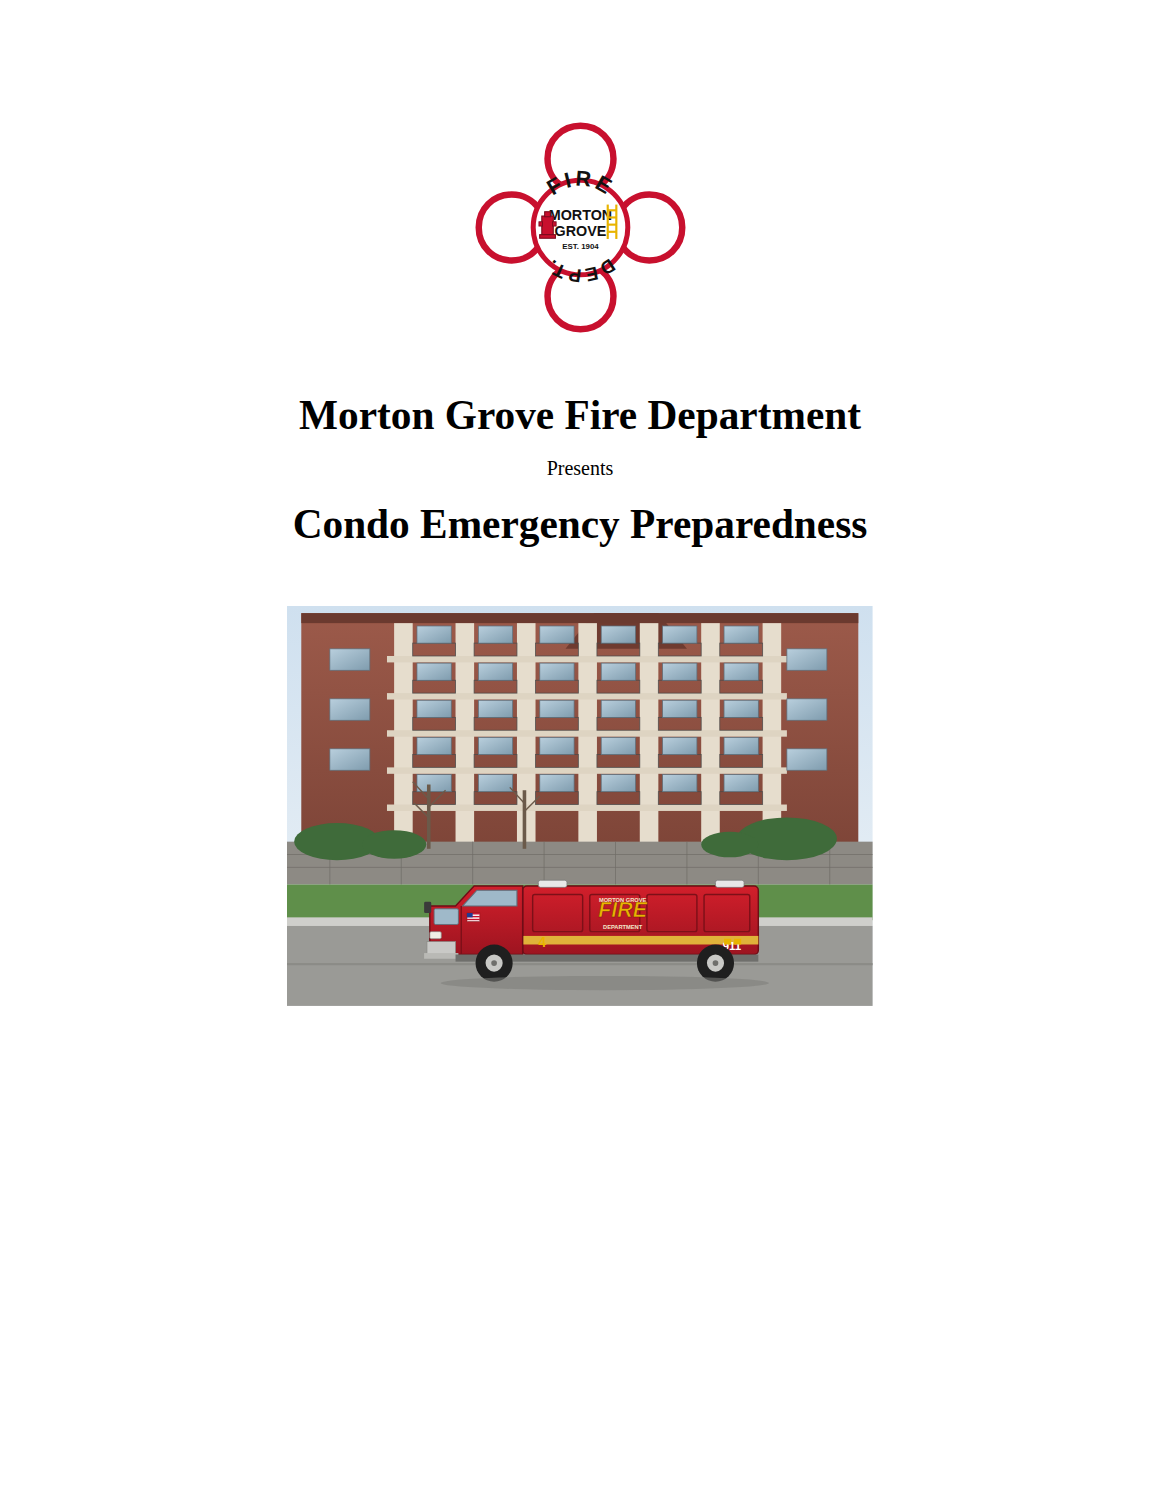Morton Grove Fire Department Emblem FIRE DEPT. MORTON GROVE EST. 1904
Morton Grove Fire Department
Presents
Condo Emergency Preparedness
Morton Grove Fire Department ambulance in front of a condominium building FIRE MORTON GROVE DEPARTMENT 4 911